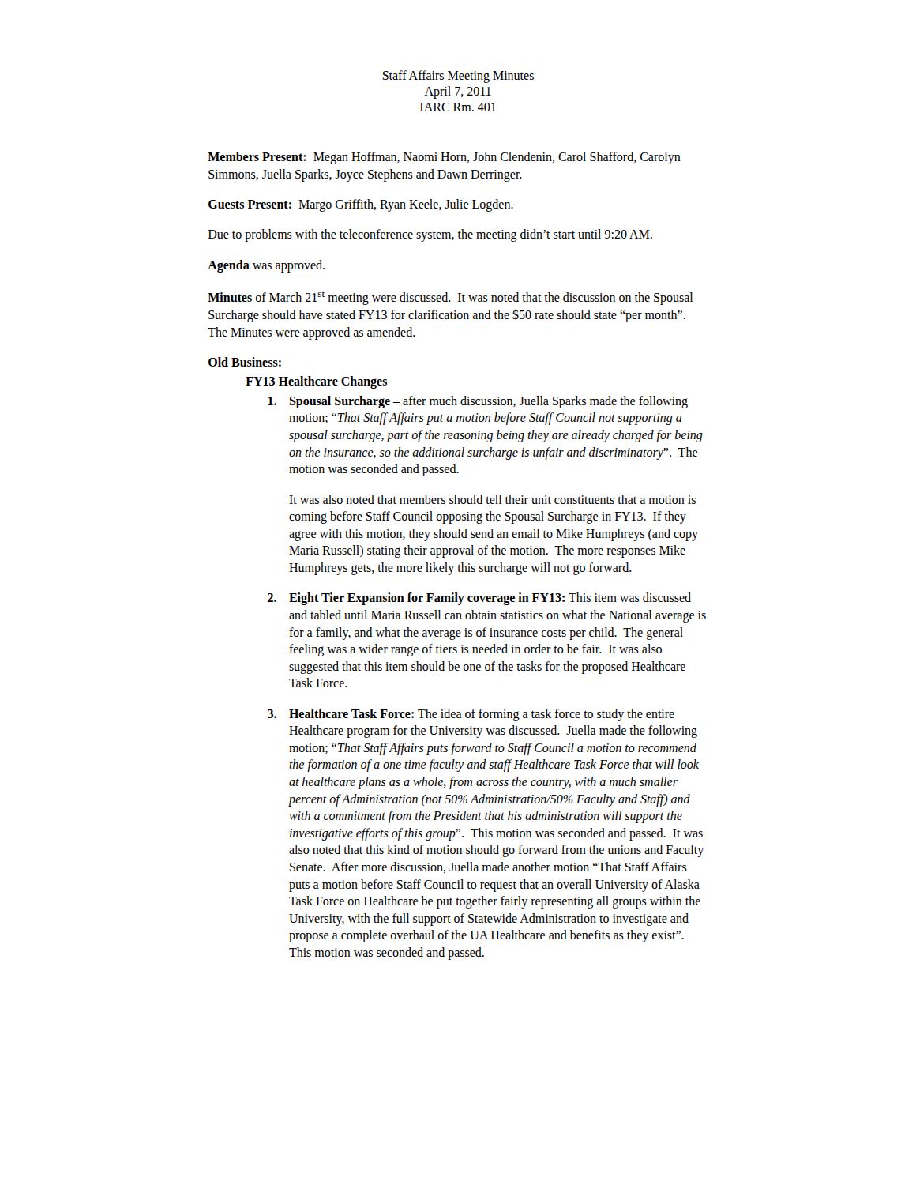Staff Affairs Meeting Minutes
April 7, 2011
IARC Rm. 401
Members Present: Megan Hoffman, Naomi Horn, John Clendenin, Carol Shafford, Carolyn Simmons, Juella Sparks, Joyce Stephens and Dawn Derringer.
Guests Present: Margo Griffith, Ryan Keele, Julie Logden.
Due to problems with the teleconference system, the meeting didn’t start until 9:20 AM.
Agenda was approved.
Minutes of March 21st meeting were discussed. It was noted that the discussion on the Spousal Surcharge should have stated FY13 for clarification and the $50 rate should state “per month”. The Minutes were approved as amended.
Old Business:
FY13 Healthcare Changes
Spousal Surcharge – after much discussion, Juella Sparks made the following motion; “That Staff Affairs put a motion before Staff Council not supporting a spousal surcharge, part of the reasoning being they are already charged for being on the insurance, so the additional surcharge is unfair and discriminatory”. The motion was seconded and passed.
It was also noted that members should tell their unit constituents that a motion is coming before Staff Council opposing the Spousal Surcharge in FY13. If they agree with this motion, they should send an email to Mike Humphreys (and copy Maria Russell) stating their approval of the motion. The more responses Mike Humphreys gets, the more likely this surcharge will not go forward.
Eight Tier Expansion for Family coverage in FY13: This item was discussed and tabled until Maria Russell can obtain statistics on what the National average is for a family, and what the average is of insurance costs per child. The general feeling was a wider range of tiers is needed in order to be fair. It was also suggested that this item should be one of the tasks for the proposed Healthcare Task Force.
Healthcare Task Force: The idea of forming a task force to study the entire Healthcare program for the University was discussed. Juella made the following motion; “That Staff Affairs puts forward to Staff Council a motion to recommend the formation of a one time faculty and staff Healthcare Task Force that will look at healthcare plans as a whole, from across the country, with a much smaller percent of Administration (not 50% Administration/50% Faculty and Staff) and with a commitment from the President that his administration will support the investigative efforts of this group”. This motion was seconded and passed. It was also noted that this kind of motion should go forward from the unions and Faculty Senate. After more discussion, Juella made another motion “That Staff Affairs puts a motion before Staff Council to request that an overall University of Alaska Task Force on Healthcare be put together fairly representing all groups within the University, with the full support of Statewide Administration to investigate and propose a complete overhaul of the UA Healthcare and benefits as they exist”. This motion was seconded and passed.